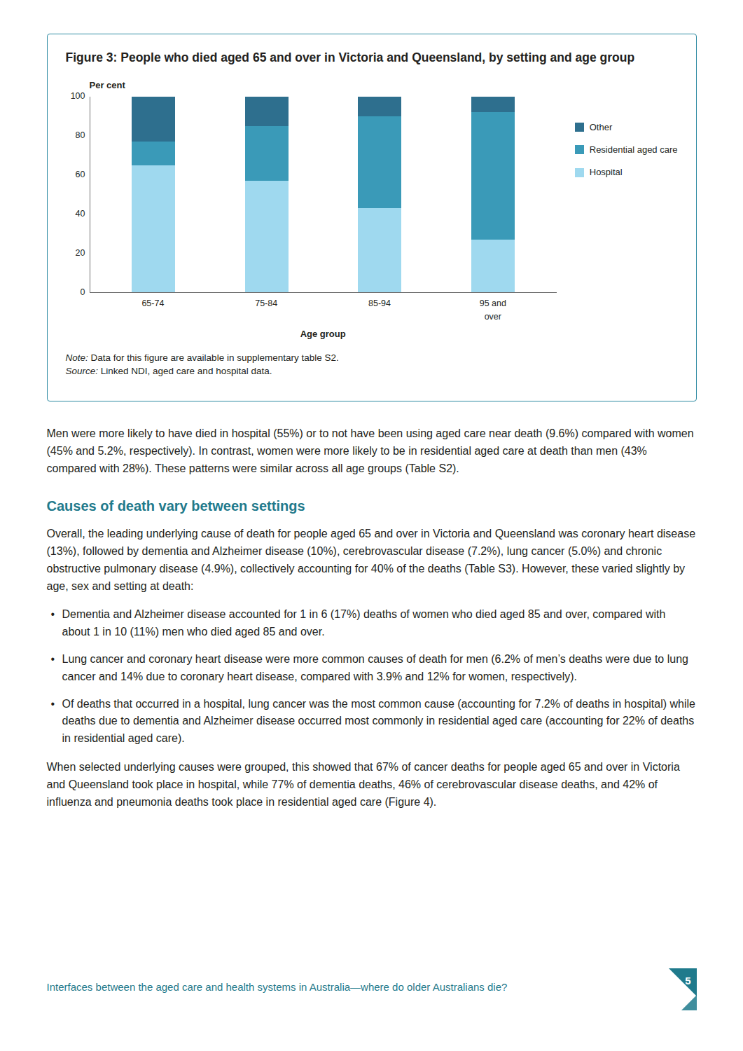Figure 3: People who died aged 65 and over in Victoria and Queensland, by setting and age group
Per cent
100 80 60 40 20 0
65-74 75-84 85-94 95 and over
Age group
Other
Residential aged care
Hospital
Note: Data for this figure are available in supplementary table S2.
Source: Linked NDI, aged care and hospital data.
Men were more likely to have died in hospital (55%) or to not have been using aged care near death (9.6%) compared with women (45% and 5.2%, respectively). In contrast, women were more likely to be in residential aged care at death than men (43% compared with 28%). These patterns were similar across all age groups (Table S2).
Causes of death vary between settings
Overall, the leading underlying cause of death for people aged 65 and over in Victoria and Queensland was coronary heart disease (13%), followed by dementia and Alzheimer disease (10%), cerebrovascular disease (7.2%), lung cancer (5.0%) and chronic obstructive pulmonary disease (4.9%), collectively accounting for 40% of the deaths (Table S3). However, these varied slightly by age, sex and setting at death:
Dementia and Alzheimer disease accounted for 1 in 6 (17%) deaths of women who died aged 85 and over, compared with about 1 in 10 (11%) men who died aged 85 and over.
Lung cancer and coronary heart disease were more common causes of death for men (6.2% of men’s deaths were due to lung cancer and 14% due to coronary heart disease, compared with 3.9% and 12% for women, respectively).
Of deaths that occurred in a hospital, lung cancer was the most common cause (accounting for 7.2% of deaths in hospital) while deaths due to dementia and Alzheimer disease occurred most commonly in residential aged care (accounting for 22% of deaths in residential aged care).
When selected underlying causes were grouped, this showed that 67% of cancer deaths for people aged 65 and over in Victoria and Queensland took place in hospital, while 77% of dementia deaths, 46% of cerebrovascular disease deaths, and 42% of influenza and pneumonia deaths took place in residential aged care (Figure 4).
Interfaces between the aged care and health systems in Australia—where do older Australians die?
5